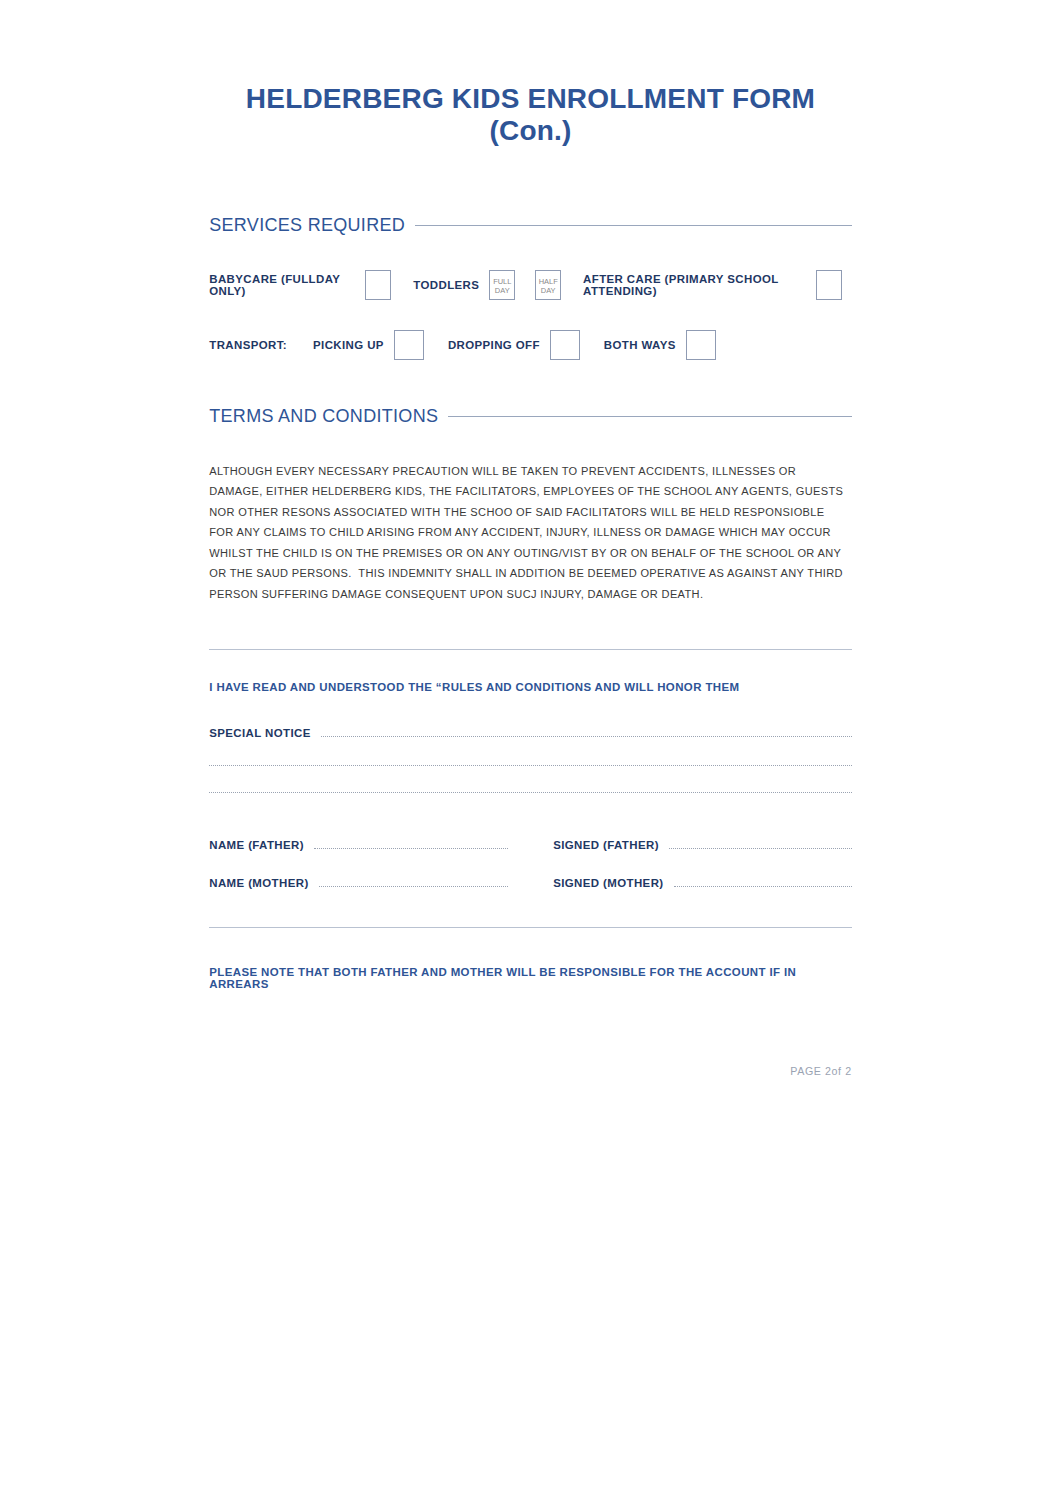HELDERBERG KIDS ENROLLMENT FORM (Con.)
SERVICES REQUIRED
BABYCARE (FULLDAY ONLY) TODDLERS FULL
DAY HALF
DAY AFTER CARE (PRIMARY SCHOOL ATTENDING)
TRANSPORT: PICKING UP DROPPING OFF BOTH WAYS
TERMS AND CONDITIONS
Although every necessary precaution will be taken to prevent accidents, illnesses or damage, either Helderberg Kids, the facilitators, employees of the school any agents, guests nor other resons associated with the schoo of said facilitators will be held responsioble for any claims to child arising from any accident, injury, illness or damage which may occur whilst the child is on the premises or on any outing/vist by or on behalf of the school or any or the saud persons. This indemnity shall in addition be deemed operative as against any third person suffering damage consequent upon sucj injury, damage or death.
I HAVE READ AND UNDERSTOOD THE “RULES AND CONDITIONS AND WILL HONOR THEM
SPECIAL NOTICE
NAME (FATHER)
SIGNED (FATHER)
NAME (MOTHER)
SIGNED (MOTHER)
PLEASE NOTE THAT BOTH FATHER AND MOTHER WILL BE RESPONSIBLE FOR THE ACCOUNT IF IN ARREARS
PAGE 2of 2